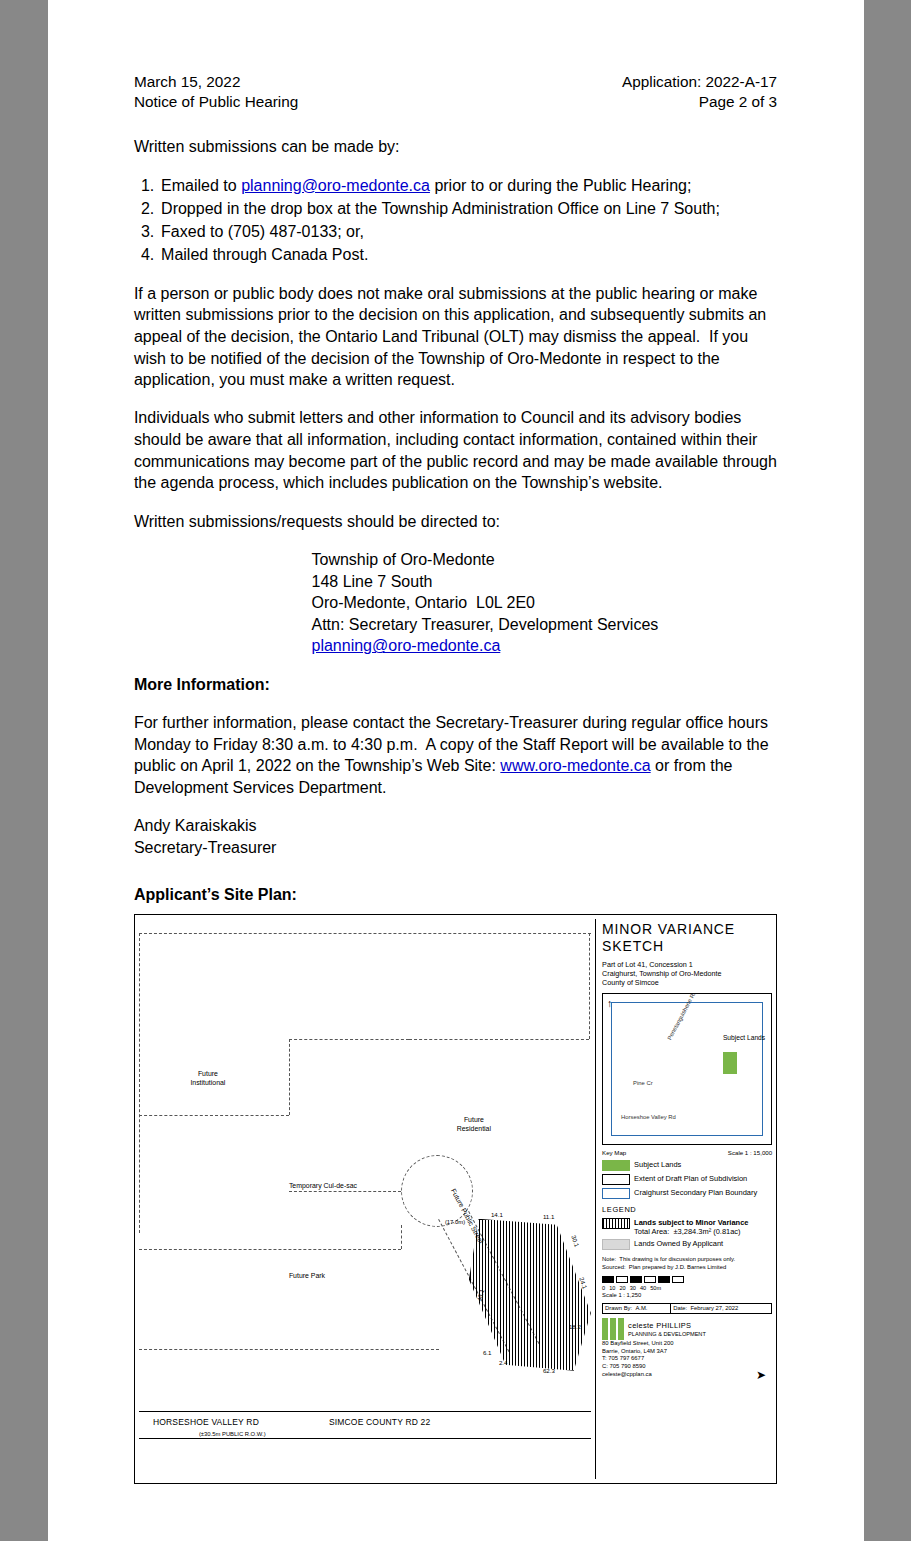March 15, 2022
Notice of Public Hearing
Application: 2022-A-17
Page 2 of 3
Written submissions can be made by:
Emailed to planning@oro-medonte.ca prior to or during the Public Hearing;
Dropped in the drop box at the Township Administration Office on Line 7 South;
Faxed to (705) 487-0133; or,
Mailed through Canada Post.
If a person or public body does not make oral submissions at the public hearing or make written submissions prior to the decision on this application, and subsequently submits an appeal of the decision, the Ontario Land Tribunal (OLT) may dismiss the appeal. If you wish to be notified of the decision of the Township of Oro-Medonte in respect to the application, you must make a written request.
Individuals who submit letters and other information to Council and its advisory bodies should be aware that all information, including contact information, contained within their communications may become part of the public record and may be made available through the agenda process, which includes publication on the Township’s website.
Written submissions/requests should be directed to:
Township of Oro-Medonte
148 Line 7 South
Oro-Medonte, Ontario L0L 2E0
Attn: Secretary Treasurer, Development Services
planning@oro-medonte.ca
More Information:
For further information, please contact the Secretary-Treasurer during regular office hours Monday to Friday 8:30 a.m. to 4:30 p.m. A copy of the Staff Report will be available to the public on April 1, 2022 on the Township’s Web Site: www.oro-medonte.ca or from the Development Services Department.
Andy Karaiskakis
Secretary-Treasurer
Applicant’s Site Plan:
Future
Institutional
Future
Residential
Temporary Cul-de-sac
Future Public Street
(17.0m)
Future Park
14.1
11.1
30.1
24.1
18.2
17.5
43.1
6.1
2.4
62.3
11.8
2.6
HORSESHOE VALLEY RD
SIMCOE COUNTY RD 22
(±30.5m PUBLIC R.O.W.)
MINOR VARIANCE
SKETCH
Part of Lot 41, Concession 1
Craighurst, Township of Oro-Medonte
County of Simcoe
↑
Subject Lands
Penetanguishene Rd
Pine Cr
Horseshoe Valley Rd
Key Map Scale 1 : 15,000
Subject Lands
Extent of Draft Plan of Subdivision
Craighurst Secondary Plan Boundary
LEGEND
Lands subject to Minor Variance
Total Area: ±3,284.3m² (0.81ac)
Lands Owned By Applicant
Note: This drawing is for discussion purposes only.
Sourced: Plan prepared by J.D. Barnes Limited
01020304050m
Scale 1 : 1,250
➤
| Drawn By: A.M. | Date: February 27, 2022 |
celeste PHILLIPS
PLANNING & DEVELOPMENT
80 Bayfield Street, Unit 200
Barrie, Ontario, L4M 3A7
T: 705 797 6677
C: 705 790 8590
celeste@cpplan.ca